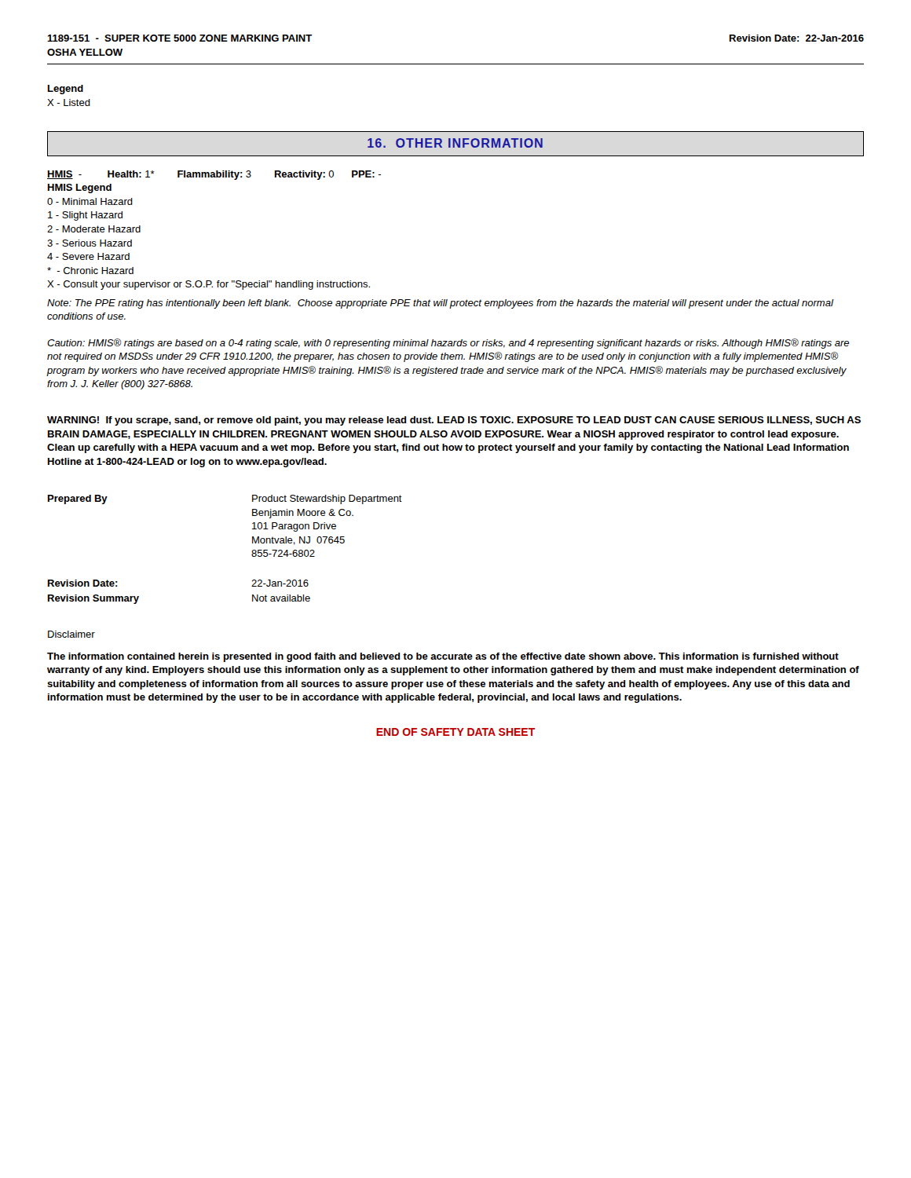1189-151 - SUPER KOTE 5000 ZONE MARKING PAINT
OSHA YELLOW
Revision Date: 22-Jan-2016
Legend
X - Listed
16. OTHER INFORMATION
HMIS - Health: 1* Flammability: 3 Reactivity: 0 PPE: -
HMIS Legend
0 - Minimal Hazard
1 - Slight Hazard
2 - Moderate Hazard
3 - Serious Hazard
4 - Severe Hazard
* - Chronic Hazard
X - Consult your supervisor or S.O.P. for "Special" handling instructions.
Note: The PPE rating has intentionally been left blank. Choose appropriate PPE that will protect employees from the hazards the material will present under the actual normal conditions of use.
Caution: HMIS® ratings are based on a 0-4 rating scale, with 0 representing minimal hazards or risks, and 4 representing significant hazards or risks. Although HMIS® ratings are not required on MSDSs under 29 CFR 1910.1200, the preparer, has chosen to provide them. HMIS® ratings are to be used only in conjunction with a fully implemented HMIS® program by workers who have received appropriate HMIS® training. HMIS® is a registered trade and service mark of the NPCA. HMIS® materials may be purchased exclusively from J. J. Keller (800) 327-6868.
WARNING! If you scrape, sand, or remove old paint, you may release lead dust. LEAD IS TOXIC. EXPOSURE TO LEAD DUST CAN CAUSE SERIOUS ILLNESS, SUCH AS BRAIN DAMAGE, ESPECIALLY IN CHILDREN. PREGNANT WOMEN SHOULD ALSO AVOID EXPOSURE. Wear a NIOSH approved respirator to control lead exposure. Clean up carefully with a HEPA vacuum and a wet mop. Before you start, find out how to protect yourself and your family by contacting the National Lead Information Hotline at 1-800-424-LEAD or log on to www.epa.gov/lead.
| Prepared By | Product Stewardship Department Benjamin Moore & Co. 101 Paragon Drive Montvale, NJ 07645 855-724-6802 |
| Revision Date: | 22-Jan-2016 |
| Revision Summary | Not available |
Disclaimer
The information contained herein is presented in good faith and believed to be accurate as of the effective date shown above. This information is furnished without warranty of any kind. Employers should use this information only as a supplement to other information gathered by them and must make independent determination of suitability and completeness of information from all sources to assure proper use of these materials and the safety and health of employees. Any use of this data and information must be determined by the user to be in accordance with applicable federal, provincial, and local laws and regulations.
END OF SAFETY DATA SHEET